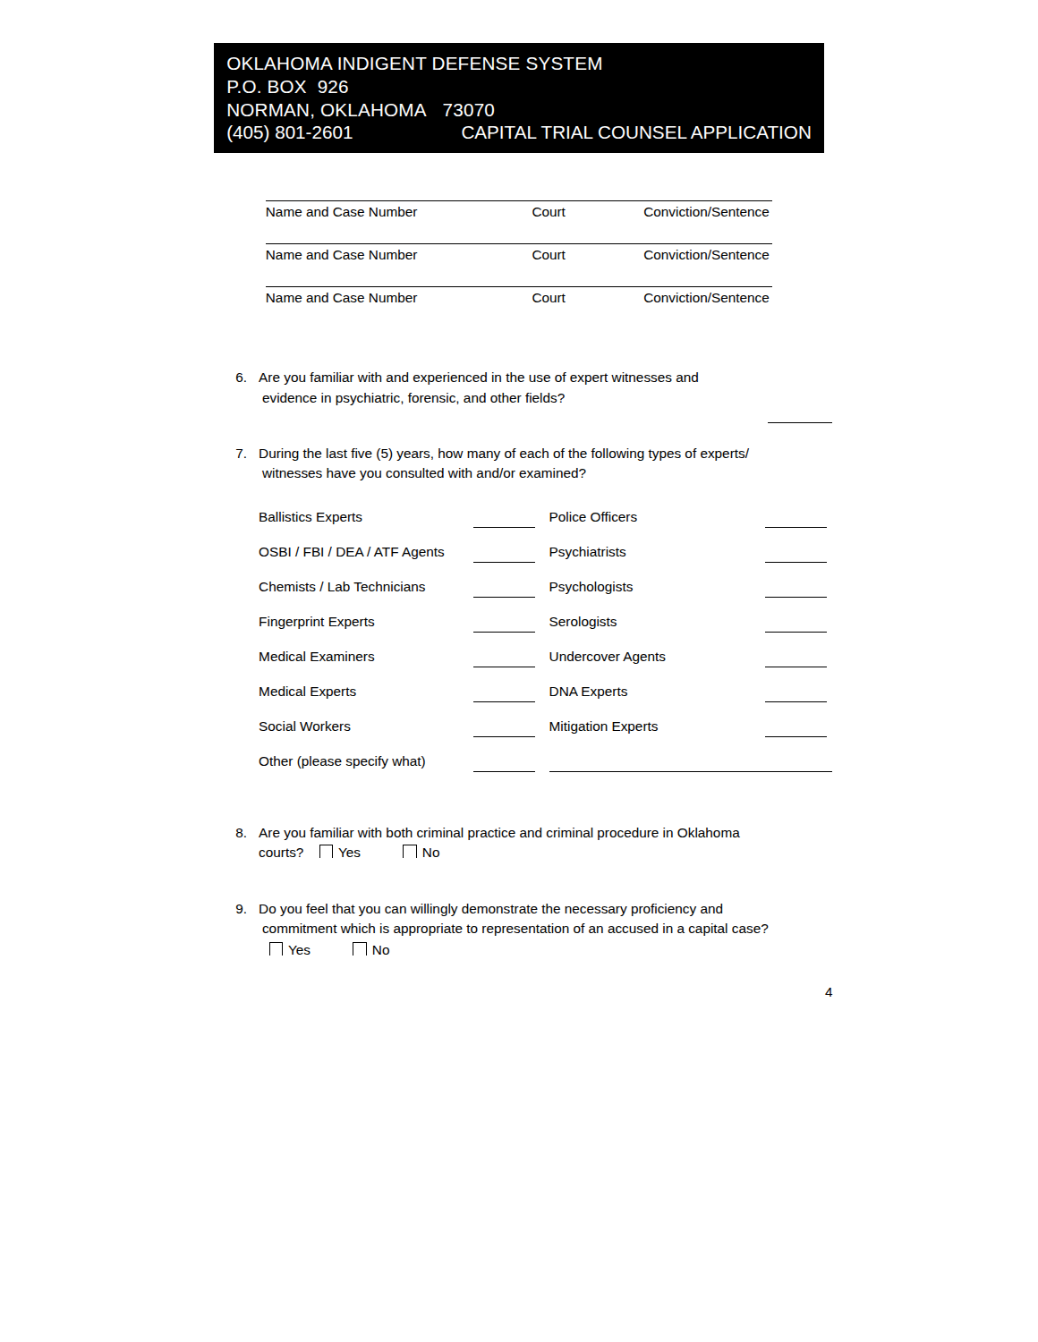OKLAHOMA INDIGENT DEFENSE SYSTEM P.O. BOX 926 NORMAN, OKLAHOMA 73070 (405) 801-2601 CAPITAL TRIAL COUNSEL APPLICATION
| Name and Case Number | Court | Conviction/Sentence |
| Name and Case Number | Court | Conviction/Sentence |
| Name and Case Number | Court | Conviction/Sentence |
6.
Are you familiar with and experienced in the use of expert witnesses and
evidence in psychiatric, forensic, and other fields?
7.
During the last five (5) years, how many of each of the following types of experts/
witnesses have you consulted with and/or examined?
| Ballistics Experts | | | Police Officers | |
| OSBI / FBI / DEA / ATF Agents | | | Psychiatrists | |
| Chemists / Lab Technicians | | | Psychologists | |
| Fingerprint Experts | | | Serologists | |
| Medical Examiners | | | Undercover Agents | |
| Medical Experts | | | DNA Experts | |
| Social Workers | | | Mitigation Experts | |
| Other (please specify what) | | | |
8.
Are you familiar with both criminal practice and criminal procedure in Oklahoma
courts? Yes No
9.
Do you feel that you can willingly demonstrate the necessary proficiency and
commitment which is appropriate to representation of an accused in a capital case?
Yes No
4